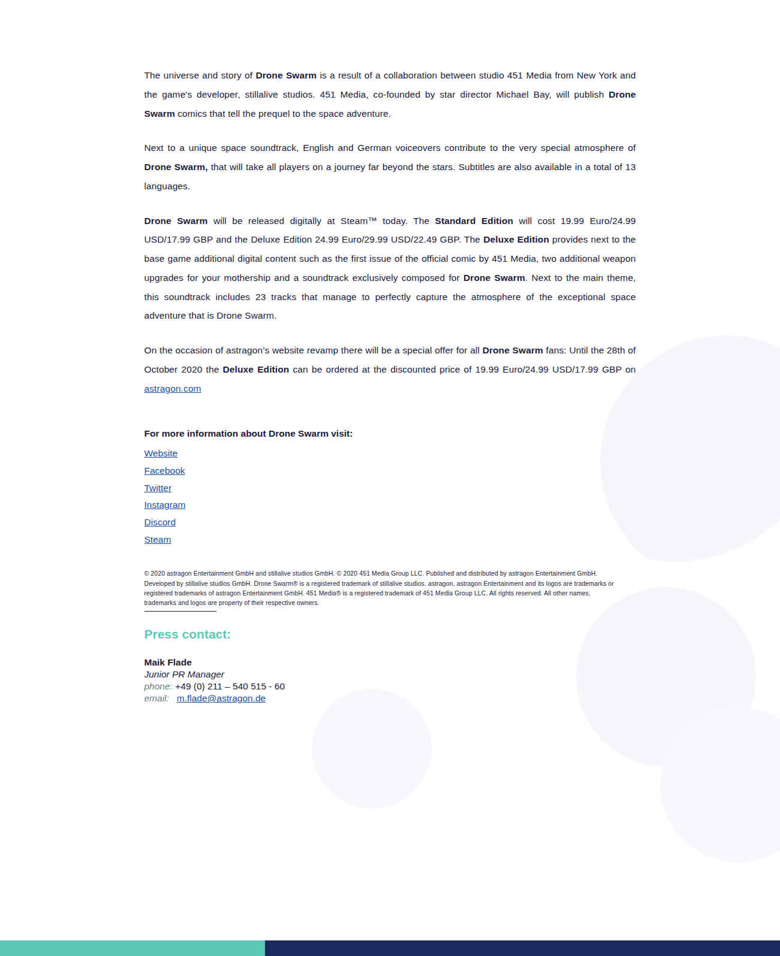The universe and story of Drone Swarm is a result of a collaboration between studio 451 Media from New York and the game's developer, stillalive studios. 451 Media, co-founded by star director Michael Bay, will publish Drone Swarm comics that tell the prequel to the space adventure.
Next to a unique space soundtrack, English and German voiceovers contribute to the very special atmosphere of Drone Swarm, that will take all players on a journey far beyond the stars. Subtitles are also available in a total of 13 languages.
Drone Swarm will be released digitally at Steam™ today. The Standard Edition will cost 19.99 Euro/24.99 USD/17.99 GBP and the Deluxe Edition 24.99 Euro/29.99 USD/22.49 GBP. The Deluxe Edition provides next to the base game additional digital content such as the first issue of the official comic by 451 Media, two additional weapon upgrades for your mothership and a soundtrack exclusively composed for Drone Swarm. Next to the main theme, this soundtrack includes 23 tracks that manage to perfectly capture the atmosphere of the exceptional space adventure that is Drone Swarm.
On the occasion of astragon’s website revamp there will be a special offer for all Drone Swarm fans: Until the 28th of October 2020 the Deluxe Edition can be ordered at the discounted price of 19.99 Euro/24.99 USD/17.99 GBP on astragon.com
For more information about Drone Swarm visit:
Website Facebook Twitter Instagram Discord Steam
© 2020 astragon Entertainment GmbH and stillalive studios GmbH. © 2020 451 Media Group LLC. Published and distributed by astragon Entertainment GmbH. Developed by stillalive studios GmbH. Drone Swarm® is a registered trademark of stillalive studios. astragon, astragon Entertainment and its logos are trademarks or registered trademarks of astragon Entertainment GmbH. 451 Media® is a registered trademark of 451 Media Group LLC. All rights reserved. All other names, trademarks and logos are property of their respective owners.
Press contact:
Maik Flade
Junior PR Manager
phone: +49 (0) 211 – 540 515 - 60
email: m.flade@astragon.de